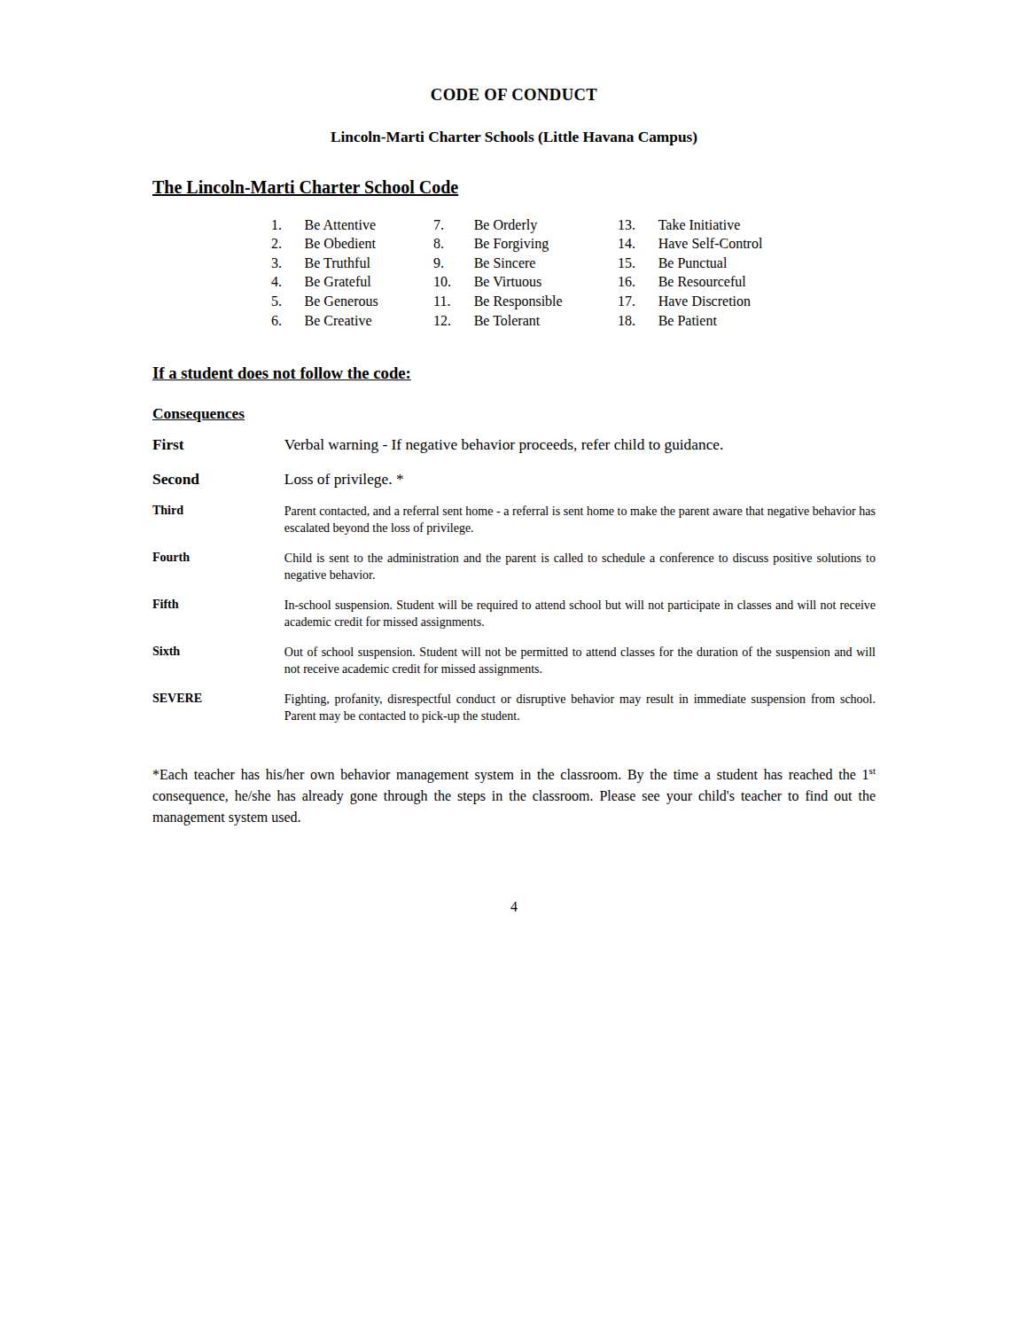CODE OF CONDUCT
Lincoln-Marti Charter Schools (Little Havana Campus)
The Lincoln-Marti Charter School Code
| 1. | Be Attentive | 7. | Be Orderly | 13. | Take Initiative |
| 2. | Be Obedient | 8. | Be Forgiving | 14. | Have Self-Control |
| 3. | Be Truthful | 9. | Be Sincere | 15. | Be Punctual |
| 4. | Be Grateful | 10. | Be Virtuous | 16. | Be Resourceful |
| 5. | Be Generous | 11. | Be Responsible | 17. | Have Discretion |
| 6. | Be Creative | 12. | Be Tolerant | 18. | Be Patient |
If a student does not follow the code:
Consequences
| First | Verbal warning - If negative behavior proceeds, refer child to guidance. |
| Second | Loss of privilege. * |
| Third | Parent contacted, and a referral sent home - a referral is sent home to make the parent aware that negative behavior has escalated beyond the loss of privilege. |
| Fourth | Child is sent to the administration and the parent is called to schedule a conference to discuss positive solutions to negative behavior. |
| Fifth | In-school suspension. Student will be required to attend school but will not participate in classes and will not receive academic credit for missed assignments. |
| Sixth | Out of school suspension. Student will not be permitted to attend classes for the duration of the suspension and will not receive academic credit for missed assignments. |
| SEVERE | Fighting, profanity, disrespectful conduct or disruptive behavior may result in immediate suspension from school. Parent may be contacted to pick-up the student. |
*Each teacher has his/her own behavior management system in the classroom. By the time a student has reached the 1st consequence, he/she has already gone through the steps in the classroom. Please see your child's teacher to find out the management system used.
4